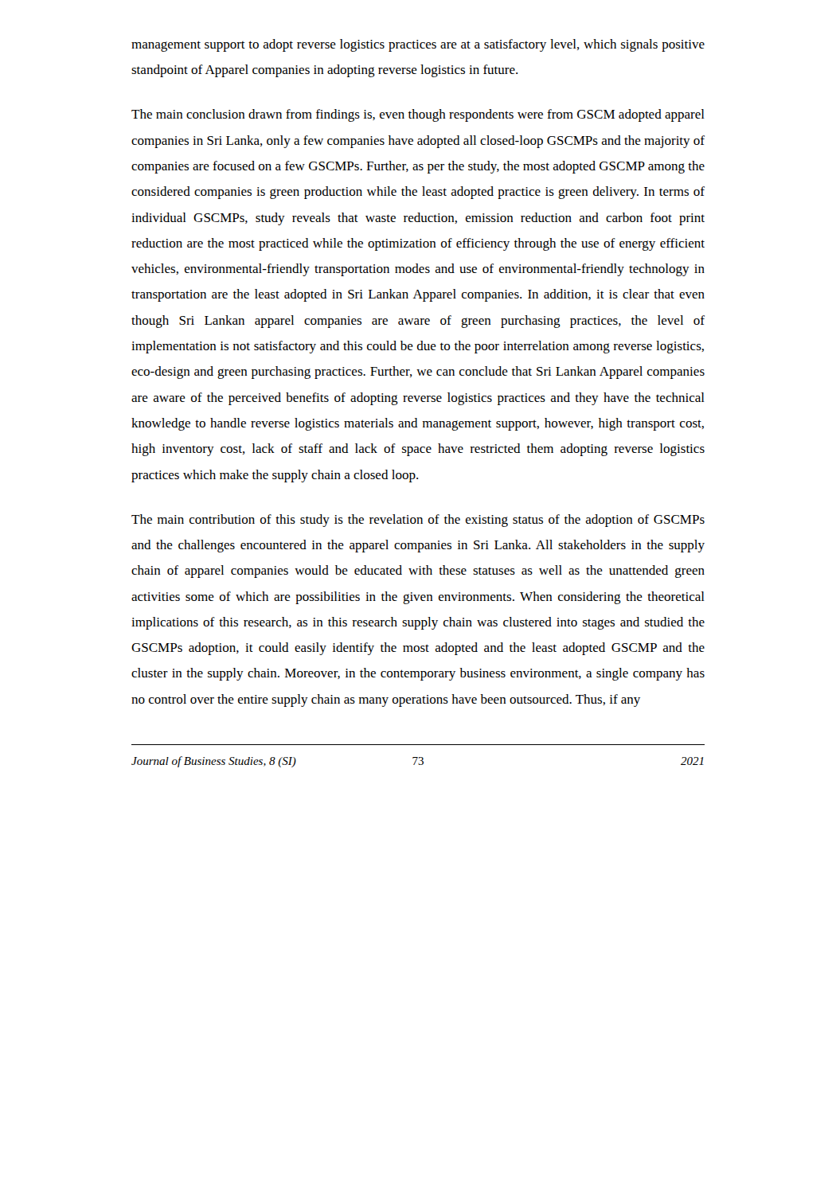management support to adopt reverse logistics practices are at a satisfactory level, which signals positive standpoint of Apparel companies in adopting reverse logistics in future.
The main conclusion drawn from findings is, even though respondents were from GSCM adopted apparel companies in Sri Lanka, only a few companies have adopted all closed-loop GSCMPs and the majority of companies are focused on a few GSCMPs. Further, as per the study, the most adopted GSCMP among the considered companies is green production while the least adopted practice is green delivery. In terms of individual GSCMPs, study reveals that waste reduction, emission reduction and carbon foot print reduction are the most practiced while the optimization of efficiency through the use of energy efficient vehicles, environmental-friendly transportation modes and use of environmental-friendly technology in transportation are the least adopted in Sri Lankan Apparel companies. In addition, it is clear that even though Sri Lankan apparel companies are aware of green purchasing practices, the level of implementation is not satisfactory and this could be due to the poor interrelation among reverse logistics, eco-design and green purchasing practices. Further, we can conclude that Sri Lankan Apparel companies are aware of the perceived benefits of adopting reverse logistics practices and they have the technical knowledge to handle reverse logistics materials and management support, however, high transport cost, high inventory cost, lack of staff and lack of space have restricted them adopting reverse logistics practices which make the supply chain a closed loop.
The main contribution of this study is the revelation of the existing status of the adoption of GSCMPs and the challenges encountered in the apparel companies in Sri Lanka. All stakeholders in the supply chain of apparel companies would be educated with these statuses as well as the unattended green activities some of which are possibilities in the given environments. When considering the theoretical implications of this research, as in this research supply chain was clustered into stages and studied the GSCMPs adoption, it could easily identify the most adopted and the least adopted GSCMP and the cluster in the supply chain. Moreover, in the contemporary business environment, a single company has no control over the entire supply chain as many operations have been outsourced. Thus, if any
Journal of Business Studies, 8 (SI) 73 2021